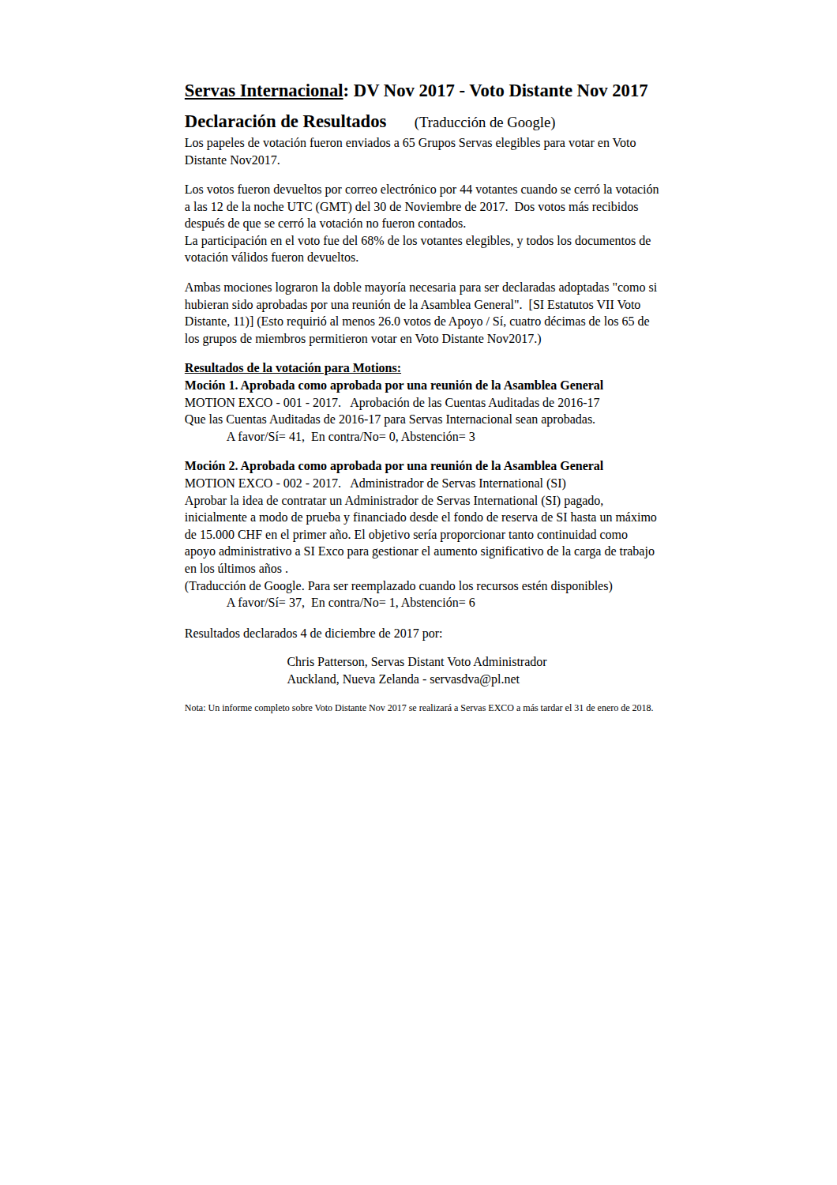Servas Internacional: DV Nov 2017 - Voto Distante Nov 2017
Declaración de Resultados (Traducción de Google)
Los papeles de votación fueron enviados a 65 Grupos Servas elegibles para votar en Voto Distante Nov2017.
Los votos fueron devueltos por correo electrónico por 44 votantes cuando se cerró la votación a las 12 de la noche UTC (GMT) del 30 de Noviembre de 2017. Dos votos más recibidos después de que se cerró la votación no fueron contados.
La participación en el voto fue del 68% de los votantes elegibles, y todos los documentos de votación válidos fueron devueltos.
Ambas mociones lograron la doble mayoría necesaria para ser declaradas adoptadas "como si hubieran sido aprobadas por una reunión de la Asamblea General". [SI Estatutos VII Voto Distante, 11)] (Esto requirió al menos 26.0 votos de Apoyo / Sí, cuatro décimas de los 65 de los grupos de miembros permitieron votar en Voto Distante Nov2017.)
Resultados de la votación para Motions:
Moción 1. Aprobada como aprobada por una reunión de la Asamblea General
MOTION EXCO - 001 - 2017. Aprobación de las Cuentas Auditadas de 2016-17
Que las Cuentas Auditadas de 2016-17 para Servas Internacional sean aprobadas.
A favor/Sí= 41, En contra/No= 0, Abstención= 3
Moción 2. Aprobada como aprobada por una reunión de la Asamblea General
MOTION EXCO - 002 - 2017. Administrador de Servas International (SI)
Aprobar la idea de contratar un Administrador de Servas International (SI) pagado, inicialmente a modo de prueba y financiado desde el fondo de reserva de SI hasta un máximo de 15.000 CHF en el primer año. El objetivo sería proporcionar tanto continuidad como apoyo administrativo a SI Exco para gestionar el aumento significativo de la carga de trabajo en los últimos años .
(Traducción de Google. Para ser reemplazado cuando los recursos estén disponibles)
A favor/Sí= 37, En contra/No= 1, Abstención= 6
Resultados declarados 4 de diciembre de 2017 por:
Chris Patterson, Servas Distant Voto Administrador
Auckland, Nueva Zelanda - servasdva@pl.net
Nota: Un informe completo sobre Voto Distante Nov 2017 se realizará a Servas EXCO a más tardar el 31 de enero de 2018.